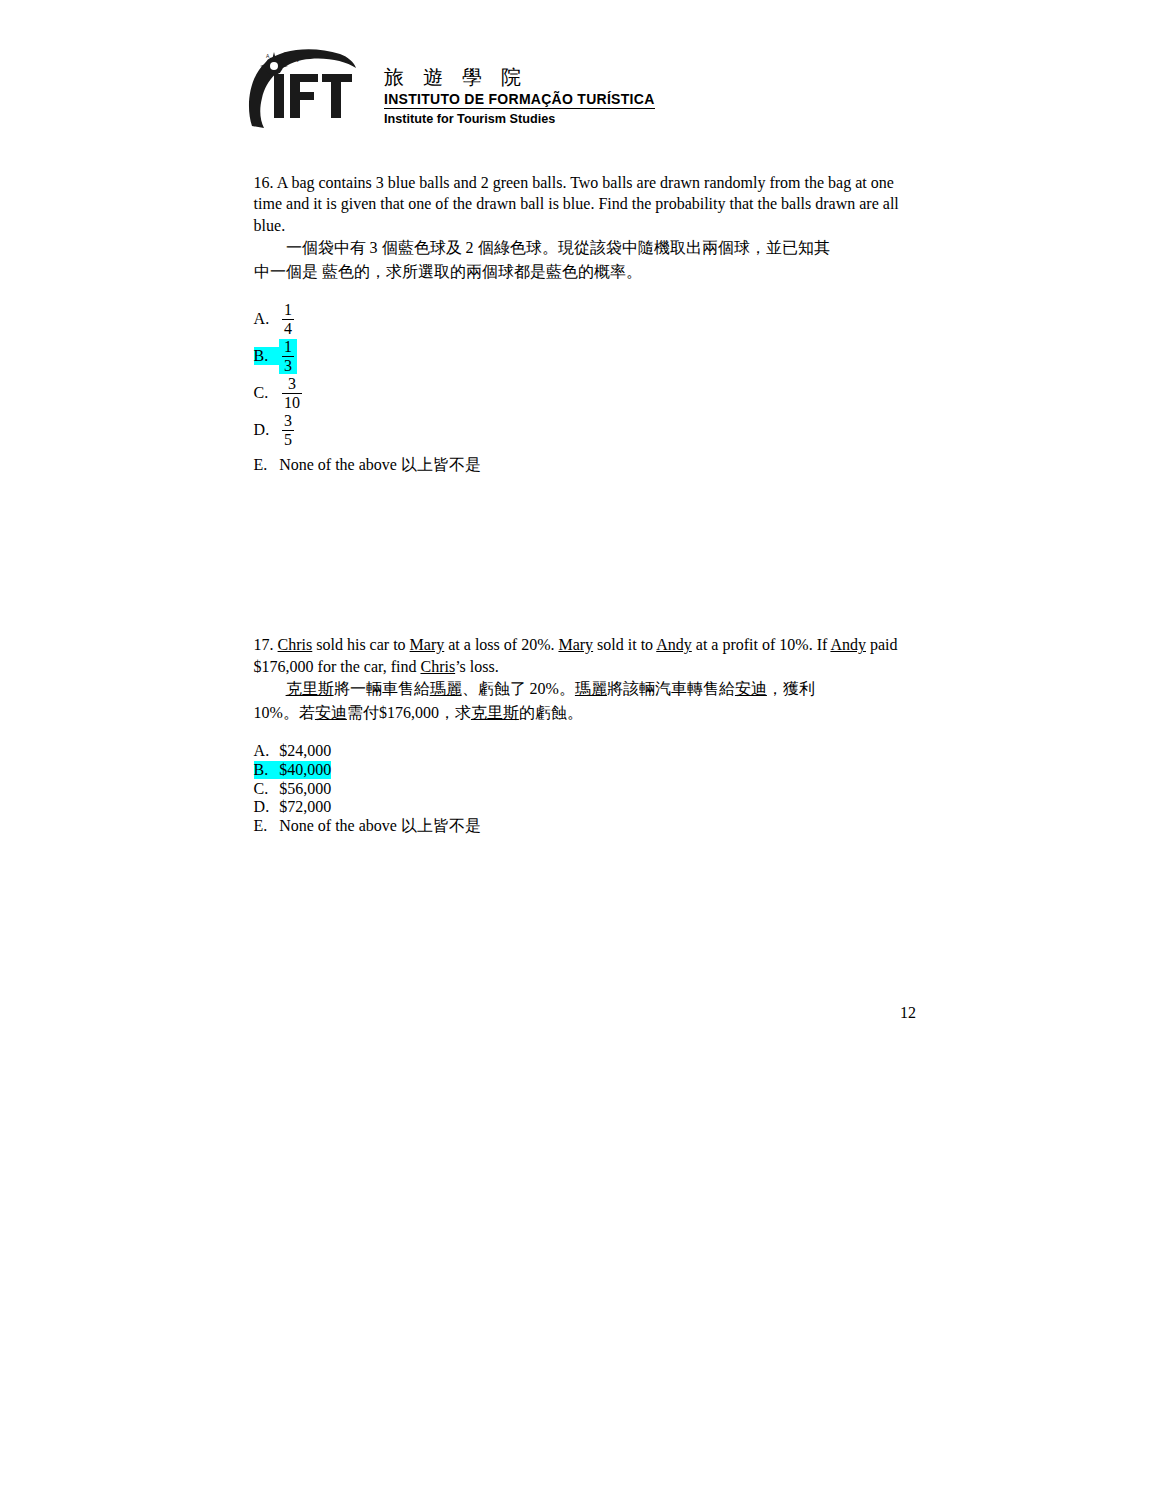A C V
旅 遊 學 院
INSTITUTO DE FORMAÇÃO TURÍSTICA
Institute for Tourism Studies
16. A bag contains 3 blue balls and 2 green balls. Two balls are drawn randomly from the bag at one time and it is given that one of the drawn ball is blue. Find the probability that the balls drawn are all blue.
一個袋中有 3 個藍色球及 2 個綠色球。現從該袋中隨機取出兩個球，並已知其
中一個是 藍色的，求所選取的兩個球都是藍色的概率。
A. 14
B. 13
C. 310
D. 35
E. None of the above 以上皆不是
17. Chris sold his car to Mary at a loss of 20%. Mary sold it to Andy at a profit of 10%. If Andy paid $176,000 for the car, find Chris’s loss.
克里斯將一輛車售給瑪麗、虧蝕了 20%。瑪麗將該輛汽車轉售給安迪，獲利
10%。若安迪需付$176,000，求克里斯的虧蝕。
A. $24,000
B. $40,000
C. $56,000
D. $72,000
E. None of the above 以上皆不是
12